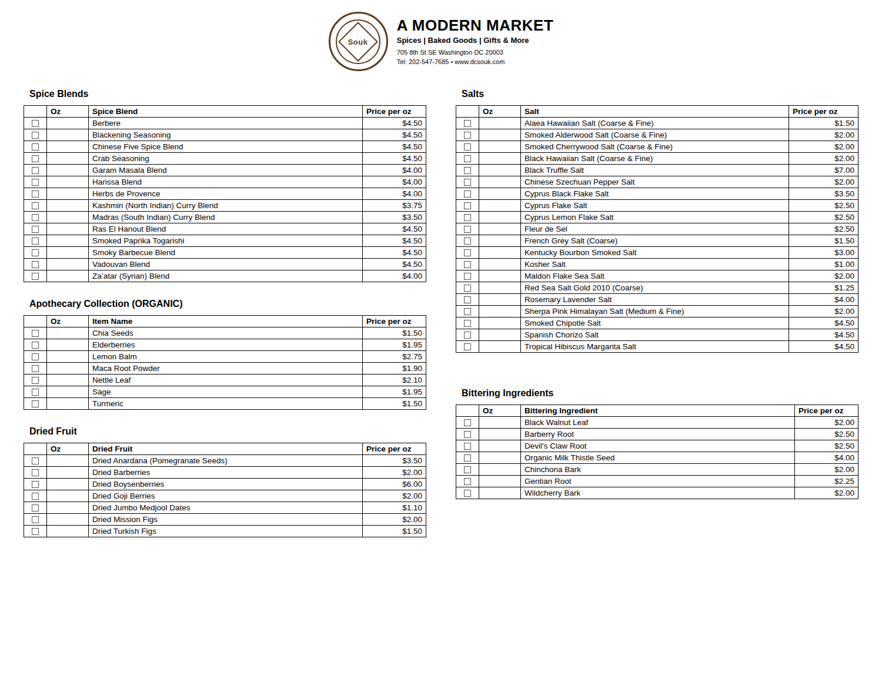Souk
A MODERN MARKET
Spices | Baked Goods | Gifts & More
705 8th St SE Washington DC 20003
Tel: 202-547-7685 • www.dcsouk.com
Spice Blends
| | Oz | Spice Blend | Price per oz |
| --- | --- | --- | --- |
| | | Berbere | $4.50 |
| | | Blackening Seasoning | $4.50 |
| | | Chinese Five Spice Blend | $4.50 |
| | | Crab Seasoning | $4.50 |
| | | Garam Masala Blend | $4.00 |
| | | Harissa Blend | $4.00 |
| | | Herbs de Provence | $4.00 |
| | | Kashmiri (North Indian) Curry Blend | $3.75 |
| | | Madras (South Indian) Curry Blend | $3.50 |
| | | Ras El Hanout Blend | $4.50 |
| | | Smoked Paprika Togarishi | $4.50 |
| | | Smoky Barbecue Blend | $4.50 |
| | | Vadouvan Blend | $4.50 |
| | | Za’atar (Syrian) Blend | $4.00 |
Apothecary Collection (ORGANIC)
| | Oz | Item Name | Price per oz |
| --- | --- | --- | --- |
| | | Chia Seeds | $1.50 |
| | | Elderberries | $1.95 |
| | | Lemon Balm | $2.75 |
| | | Maca Root Powder | $1.90 |
| | | Nettle Leaf | $2.10 |
| | | Sage | $1.95 |
| | | Turmeric | $1.50 |
Dried Fruit
| | Oz | Dried Fruit | Price per oz |
| --- | --- | --- | --- |
| | | Dried Anardana (Pomegranate Seeds) | $3.50 |
| | | Dried Barberries | $2.00 |
| | | Dried Boysenberries | $6.00 |
| | | Dried Goji Berries | $2.00 |
| | | Dried Jumbo Medjool Dates | $1.10 |
| | | Dried Mission Figs | $2.00 |
| | | Dried Turkish Figs | $1.50 |
Salts
| | Oz | Salt | Price per oz |
| --- | --- | --- | --- |
| | | Alaea Hawaiian Salt (Coarse & Fine) | $1.50 |
| | | Smoked Alderwood Salt (Coarse & Fine) | $2.00 |
| | | Smoked Cherrywood Salt (Coarse & Fine) | $2.00 |
| | | Black Hawaiian Salt (Coarse & Fine) | $2.00 |
| | | Black Truffle Salt | $7.00 |
| | | Chinese Szechuan Pepper Salt | $2.00 |
| | | Cyprus Black Flake Salt | $3.50 |
| | | Cyprus Flake Salt | $2.50 |
| | | Cyprus Lemon Flake Salt | $2.50 |
| | | Fleur de Sel | $2.50 |
| | | French Grey Salt (Coarse) | $1.50 |
| | | Kentucky Bourbon Smoked Salt | $3.00 |
| | | Kosher Salt | $1.00 |
| | | Maldon Flake Sea Salt | $2.00 |
| | | Red Sea Salt Gold 2010 (Coarse) | $1.25 |
| | | Rosemary Lavender Salt | $4.00 |
| | | Sherpa Pink Himalayan Salt (Medium & Fine) | $2.00 |
| | | Smoked Chipotle Salt | $4.50 |
| | | Spanish Chorizo Salt | $4.50 |
| | | Tropical Hibiscus Margarita Salt | $4.50 |
Bittering Ingredients
| | Oz | Bittering Ingredient | Price per oz |
| --- | --- | --- | --- |
| | | Black Walnut Leaf | $2.00 |
| | | Barberry Root | $2.50 |
| | | Devil’s Claw Root | $2.50 |
| | | Organic Milk Thistle Seed | $4.00 |
| | | Chinchona Bark | $2.00 |
| | | Gentian Root | $2.25 |
| | | Wildcherry Bark | $2.00 |